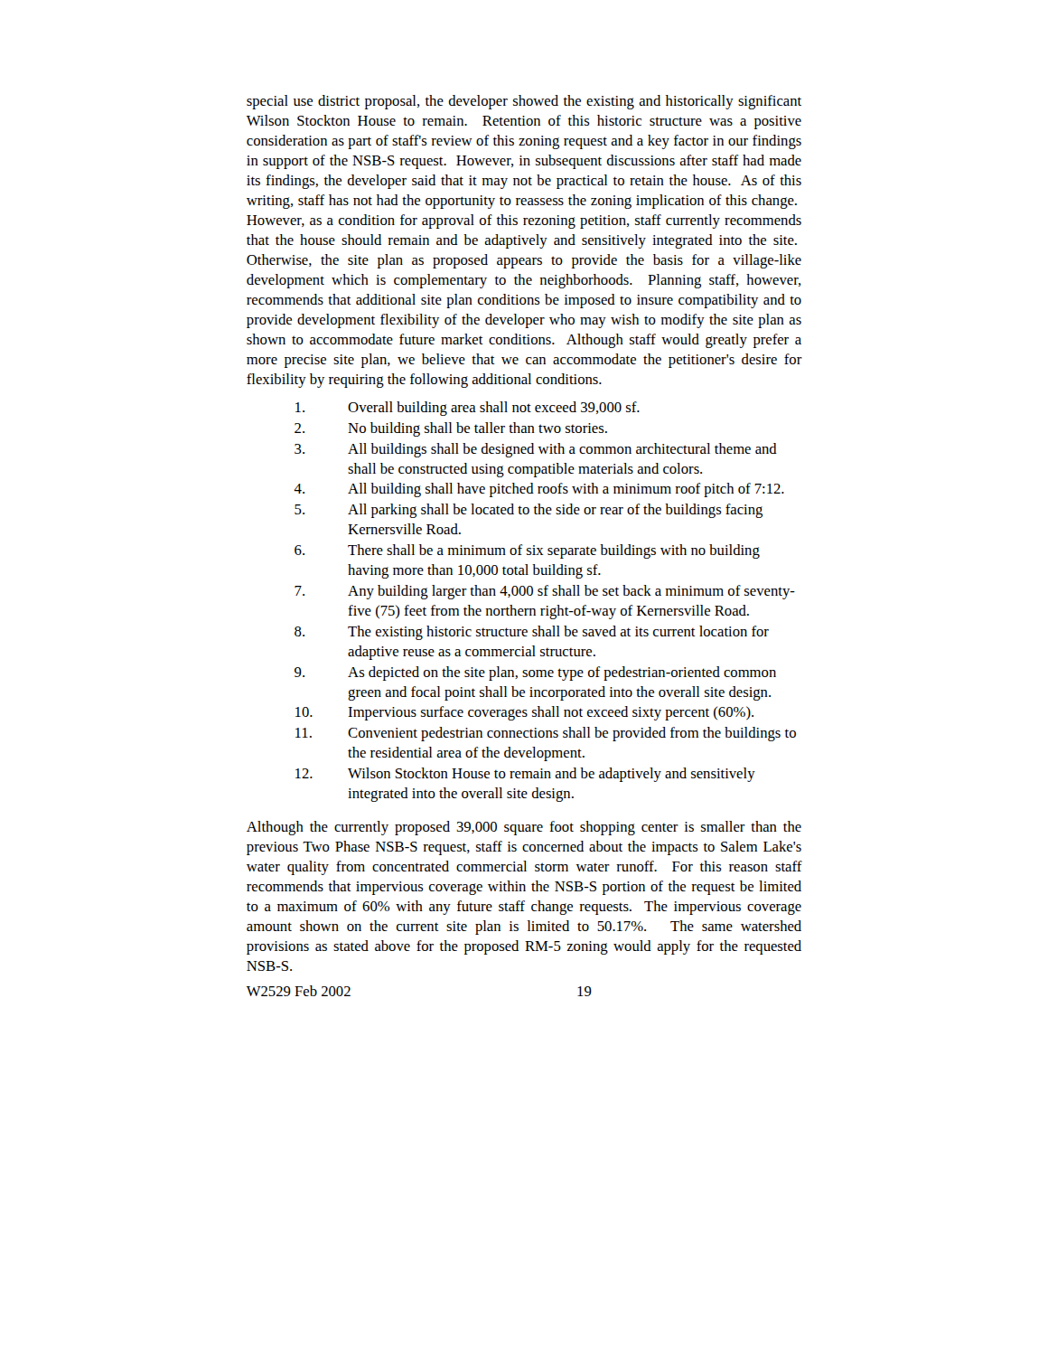special use district proposal, the developer showed the existing and historically significant Wilson Stockton House to remain. Retention of this historic structure was a positive consideration as part of staff's review of this zoning request and a key factor in our findings in support of the NSB-S request. However, in subsequent discussions after staff had made its findings, the developer said that it may not be practical to retain the house. As of this writing, staff has not had the opportunity to reassess the zoning implication of this change. However, as a condition for approval of this rezoning petition, staff currently recommends that the house should remain and be adaptively and sensitively integrated into the site. Otherwise, the site plan as proposed appears to provide the basis for a village-like development which is complementary to the neighborhoods. Planning staff, however, recommends that additional site plan conditions be imposed to insure compatibility and to provide development flexibility of the developer who may wish to modify the site plan as shown to accommodate future market conditions. Although staff would greatly prefer a more precise site plan, we believe that we can accommodate the petitioner's desire for flexibility by requiring the following additional conditions.
1. Overall building area shall not exceed 39,000 sf.
2. No building shall be taller than two stories.
3. All buildings shall be designed with a common architectural theme and shall be constructed using compatible materials and colors.
4. All building shall have pitched roofs with a minimum roof pitch of 7:12.
5. All parking shall be located to the side or rear of the buildings facing Kernersville Road.
6. There shall be a minimum of six separate buildings with no building having more than 10,000 total building sf.
7. Any building larger than 4,000 sf shall be set back a minimum of seventy-five (75) feet from the northern right-of-way of Kernersville Road.
8. The existing historic structure shall be saved at its current location for adaptive reuse as a commercial structure.
9. As depicted on the site plan, some type of pedestrian-oriented common green and focal point shall be incorporated into the overall site design.
10. Impervious surface coverages shall not exceed sixty percent (60%).
11. Convenient pedestrian connections shall be provided from the buildings to the residential area of the development.
12. Wilson Stockton House to remain and be adaptively and sensitively integrated into the overall site design.
Although the currently proposed 39,000 square foot shopping center is smaller than the previous Two Phase NSB-S request, staff is concerned about the impacts to Salem Lake's water quality from concentrated commercial storm water runoff. For this reason staff recommends that impervious coverage within the NSB-S portion of the request be limited to a maximum of 60% with any future staff change requests. The impervious coverage amount shown on the current site plan is limited to 50.17%. The same watershed provisions as stated above for the proposed RM-5 zoning would apply for the requested NSB-S.
W2529 Feb 200219